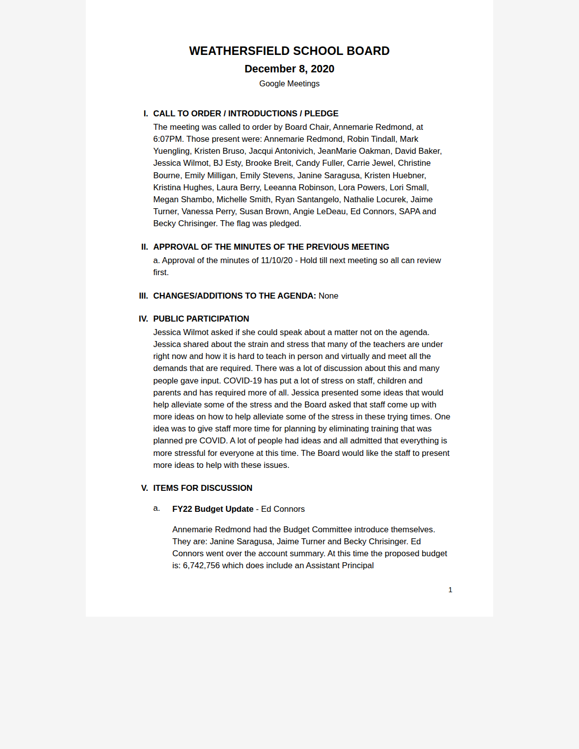WEATHERSFIELD SCHOOL BOARD
December 8, 2020
Google Meetings
I.
Call to Order / Introductions / Pledge
The meeting was called to order by Board Chair, Annemarie Redmond, at 6:07PM. Those present were: Annemarie Redmond, Robin Tindall, Mark Yuengling, Kristen Bruso, Jacqui Antonivich, JeanMarie Oakman, David Baker, Jessica Wilmot, BJ Esty, Brooke Breit, Candy Fuller, Carrie Jewel, Christine Bourne, Emily Milligan, Emily Stevens, Janine Saragusa, Kristen Huebner, Kristina Hughes, Laura Berry, Leeanna Robinson, Lora Powers, Lori Small, Megan Shambo, Michelle Smith, Ryan Santangelo, Nathalie Locurek, Jaime Turner, Vanessa Perry, Susan Brown, Angie LeDeau, Ed Connors, SAPA and Becky Chrisinger. The flag was pledged.
II.
Approval of the Minutes of the Previous Meeting
a. Approval of the minutes of 11/10/20 - Hold till next meeting so all can review first.
III.
Changes/Additions to the Agenda: None
IV.
Public Participation
Jessica Wilmot asked if she could speak about a matter not on the agenda. Jessica shared about the strain and stress that many of the teachers are under right now and how it is hard to teach in person and virtually and meet all the demands that are required. There was a lot of discussion about this and many people gave input. COVID-19 has put a lot of stress on staff, children and parents and has required more of all. Jessica presented some ideas that would help alleviate some of the stress and the Board asked that staff come up with more ideas on how to help alleviate some of the stress in these trying times. One idea was to give staff more time for planning by eliminating training that was planned pre COVID. A lot of people had ideas and all admitted that everything is more stressful for everyone at this time. The Board would like the staff to present more ideas to help with these issues.
V.
Items for Discussion
a.
FY22 Budget Update - Ed Connors
Annemarie Redmond had the Budget Committee introduce themselves. They are: Janine Saragusa, Jaime Turner and Becky Chrisinger. Ed Connors went over the account summary. At this time the proposed budget is: 6,742,756 which does include an Assistant Principal
1